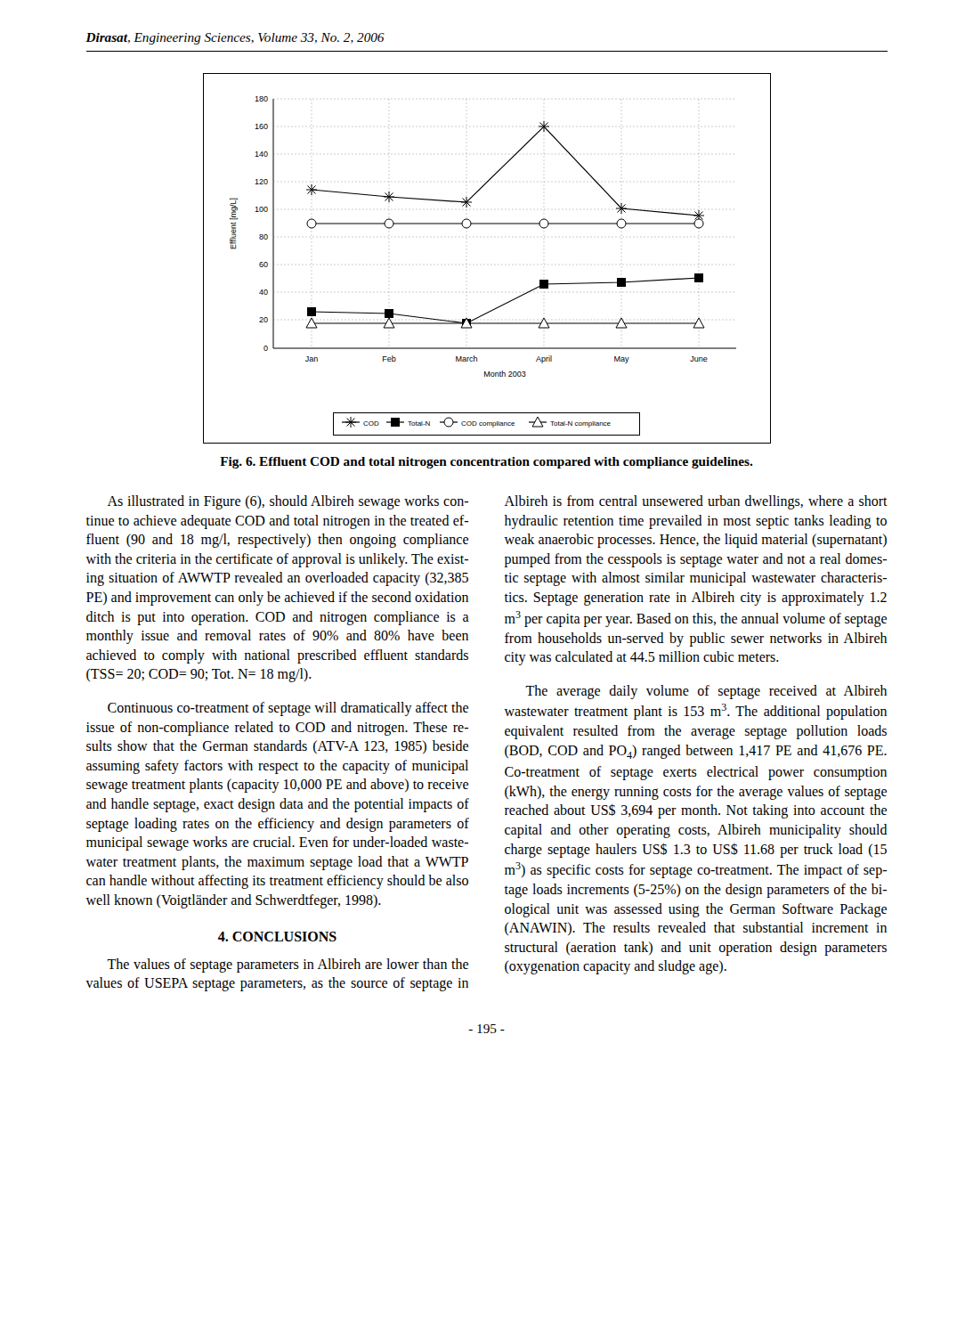Dirasat, Engineering Sciences, Volume 33, No. 2, 2006
180 160 140 120 100 80 60 40 20 0 Effluent [mg/L] Jan Feb March April May June Month 2003
COD Total-N COD compliance Total-N compliance
Fig. 6. Effluent COD and total nitrogen concentration compared with compliance guidelines.
As illustrated in Figure (6), should Albireh sewage works continue to achieve adequate COD and total nitrogen in the treated effluent (90 and 18 mg/l, respectively) then ongoing compliance with the criteria in the certificate of approval is unlikely. The existing situation of AWWTP revealed an overloaded capacity (32,385 PE) and improvement can only be achieved if the second oxidation ditch is put into operation. COD and nitrogen compliance is a monthly issue and removal rates of 90% and 80% have been achieved to comply with national prescribed effluent standards (TSS= 20; COD= 90; Tot. N= 18 mg/l).
Continuous co-treatment of septage will dramatically affect the issue of non-compliance related to COD and nitrogen. These results show that the German standards (ATV-A 123, 1985) beside assuming safety factors with respect to the capacity of municipal sewage treatment plants (capacity 10,000 PE and above) to receive and handle septage, exact design data and the potential impacts of septage loading rates on the efficiency and design parameters of municipal sewage works are crucial. Even for under-loaded wastewater treatment plants, the maximum septage load that a WWTP can handle without affecting its treatment efficiency should be also well known (Voigtländer and Schwerdtfeger, 1998).
4. CONCLUSIONS
The values of septage parameters in Albireh are lower than the values of USEPA septage parameters, as the source of septage in Albireh is from central unsewered urban dwellings, where a short hydraulic retention time prevailed in most septic tanks leading to weak anaerobic processes. Hence, the liquid material (supernatant) pumped from the cesspools is septage water and not a real domestic septage with almost similar municipal wastewater characteristics. Septage generation rate in Albireh city is approximately 1.2 m3 per capita per year. Based on this, the annual volume of septage from households un-served by public sewer networks in Albireh city was calculated at 44.5 million cubic meters.
The average daily volume of septage received at Albireh wastewater treatment plant is 153 m3. The additional population equivalent resulted from the average septage pollution loads (BOD, COD and PO4) ranged between 1,417 PE and 41,676 PE. Co-treatment of septage exerts electrical power consumption (kWh), the energy running costs for the average values of septage reached about US$ 3,694 per month. Not taking into account the capital and other operating costs, Albireh municipality should charge septage haulers US$ 1.3 to US$ 11.68 per truck load (15 m3) as specific costs for septage co-treatment. The impact of septage loads increments (5-25%) on the design parameters of the biological unit was assessed using the German Software Package (ANAWIN). The results revealed that substantial increment in structural (aeration tank) and unit operation design parameters (oxygenation capacity and sludge age).
- 195 -